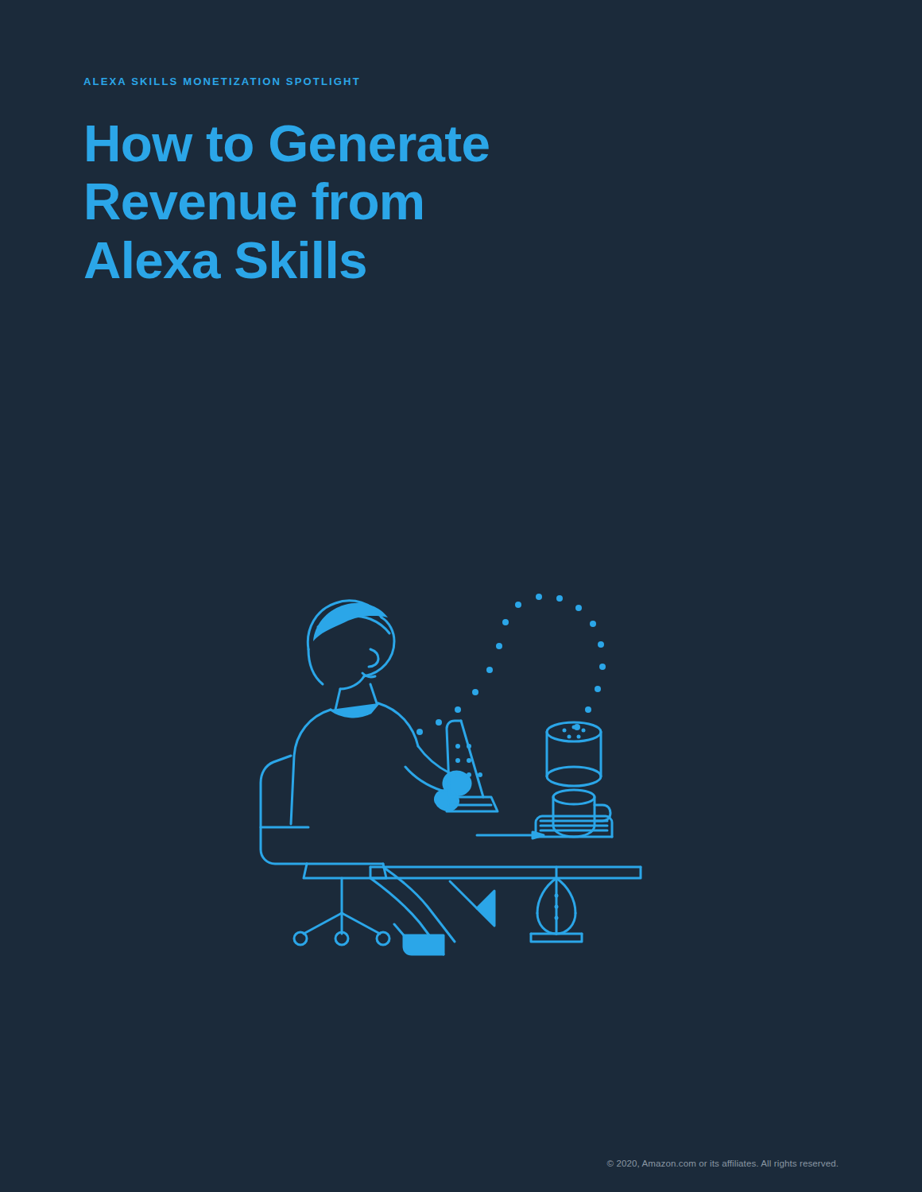Alexa Skills Monetization Spotlight
How to Generate
Revenue from
Alexa Skills
© 2020, Amazon.com or its affiliates. All rights reserved.